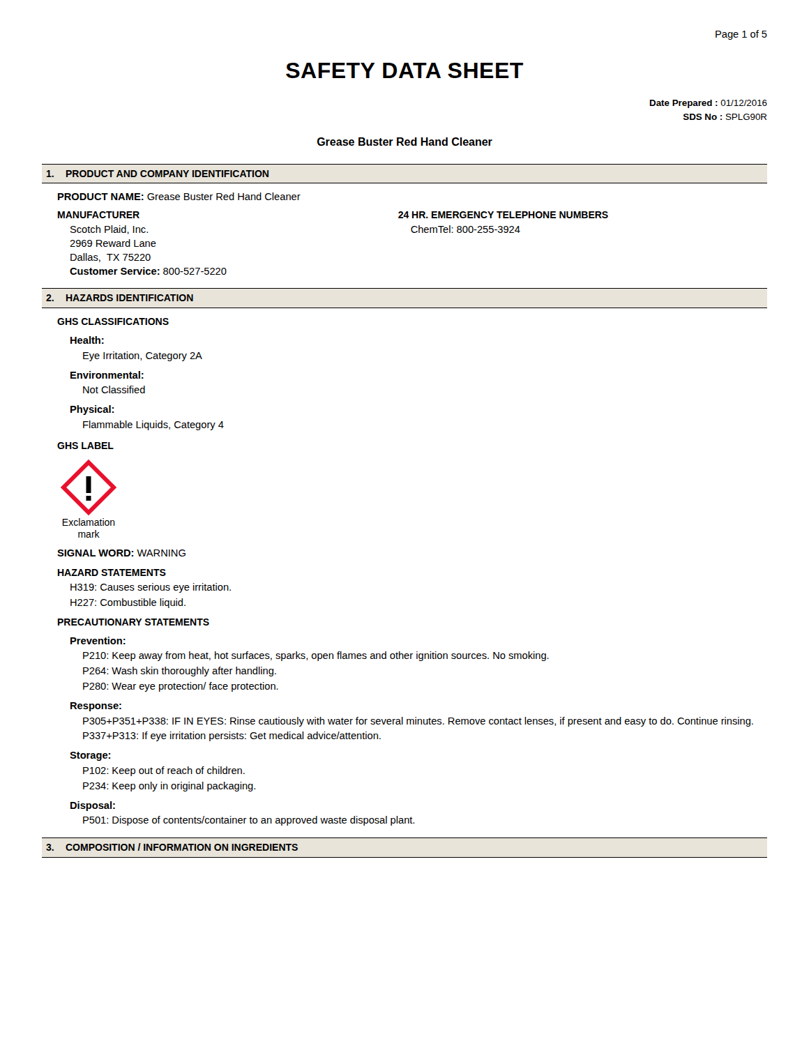Page 1 of 5
SAFETY DATA SHEET
Date Prepared : 01/12/2016
SDS No : SPLG90R
Grease Buster Red Hand Cleaner
1. PRODUCT AND COMPANY IDENTIFICATION
PRODUCT NAME: Grease Buster Red Hand Cleaner
| MANUFACTURER Scotch Plaid, Inc. 2969 Reward Lane Dallas, TX 75220 Customer Service: 800-527-5220 | 24 HR. EMERGENCY TELEPHONE NUMBERS ChemTel: 800-255-3924 |
2. HAZARDS IDENTIFICATION
GHS CLASSIFICATIONS
Health:
Eye Irritation, Category 2A
Environmental:
Not Classified
Physical:
Flammable Liquids, Category 4
GHS LABEL
Exclamation
mark
SIGNAL WORD: WARNING
HAZARD STATEMENTS
H319: Causes serious eye irritation.
H227: Combustible liquid.
PRECAUTIONARY STATEMENTS
Prevention:
P210: Keep away from heat, hot surfaces, sparks, open flames and other ignition sources. No smoking.
P264: Wash skin thoroughly after handling.
P280: Wear eye protection/ face protection.
Response:
P305+P351+P338: IF IN EYES: Rinse cautiously with water for several minutes. Remove contact lenses, if present and easy to do. Continue rinsing.
P337+P313: If eye irritation persists: Get medical advice/attention.
Storage:
P102: Keep out of reach of children.
P234: Keep only in original packaging.
Disposal:
P501: Dispose of contents/container to an approved waste disposal plant.
3. COMPOSITION / INFORMATION ON INGREDIENTS